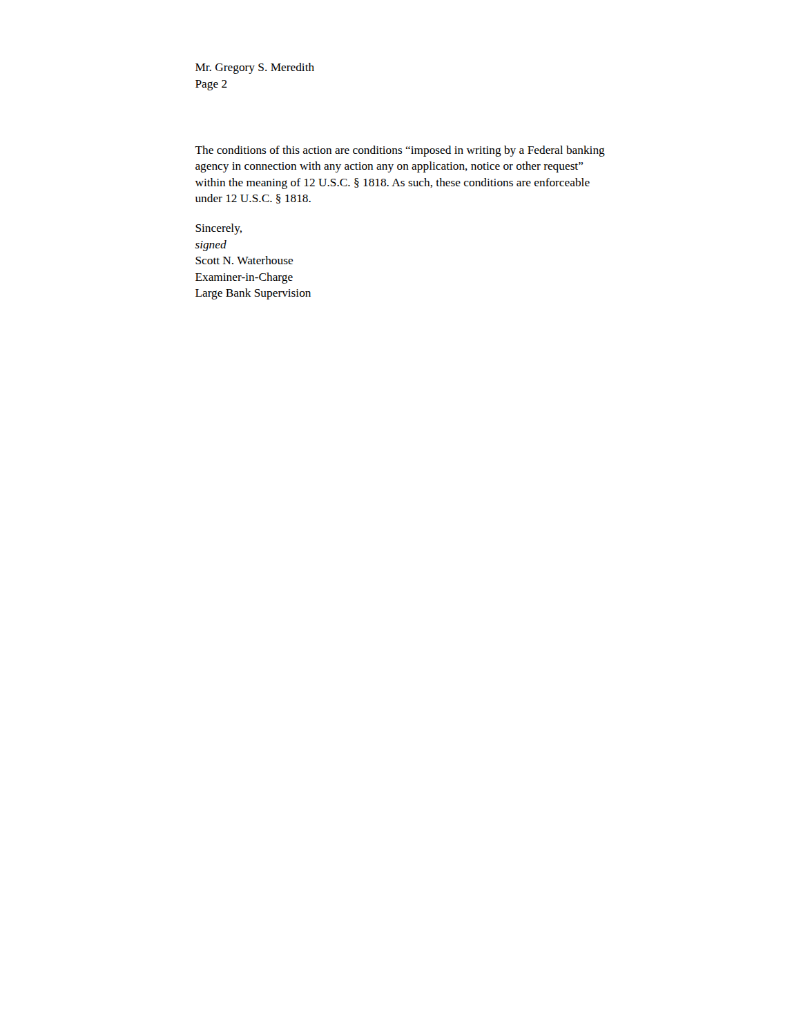Mr. Gregory S. Meredith
Page 2
The conditions of this action are conditions “imposed in writing by a Federal banking agency in connection with any action any on application, notice or other request” within the meaning of 12 U.S.C. § 1818. As such, these conditions are enforceable under 12 U.S.C. § 1818.
Sincerely,
signed
Scott N. Waterhouse
Examiner-in-Charge
Large Bank Supervision